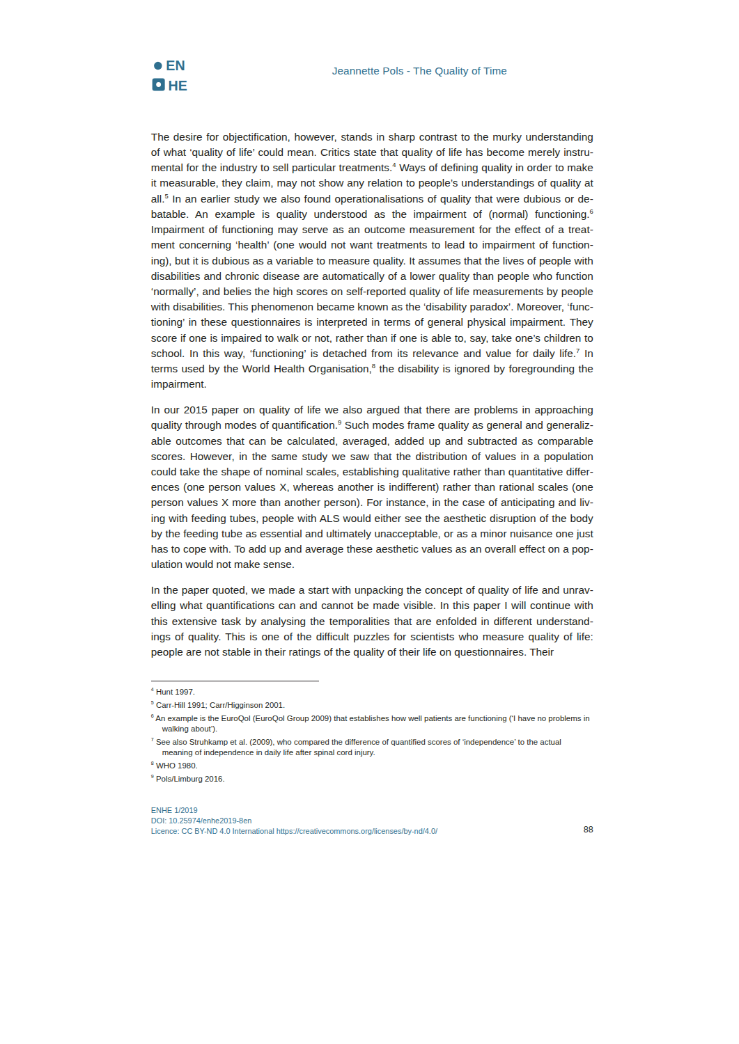EN HE
Jeannette Pols - The Quality of Time
The desire for objectification, however, stands in sharp contrast to the murky understanding of what ‘quality of life’ could mean. Critics state that quality of life has become merely instrumental for the industry to sell particular treatments.4 Ways of defining quality in order to make it measurable, they claim, may not show any relation to people’s understandings of quality at all.5 In an earlier study we also found operationalisations of quality that were dubious or debatable. An example is quality understood as the impairment of (normal) functioning.6 Impairment of functioning may serve as an outcome measurement for the effect of a treatment concerning ‘health’ (one would not want treatments to lead to impairment of functioning), but it is dubious as a variable to measure quality. It assumes that the lives of people with disabilities and chronic disease are automatically of a lower quality than people who function ‘normally’, and belies the high scores on self-reported quality of life measurements by people with disabilities. This phenomenon became known as the ‘disability paradox’. Moreover, ‘functioning’ in these questionnaires is interpreted in terms of general physical impairment. They score if one is impaired to walk or not, rather than if one is able to, say, take one’s children to school. In this way, ‘functioning’ is detached from its relevance and value for daily life.7 In terms used by the World Health Organisation,8 the disability is ignored by foregrounding the impairment.
In our 2015 paper on quality of life we also argued that there are problems in approaching quality through modes of quantification.9 Such modes frame quality as general and generalizable outcomes that can be calculated, averaged, added up and subtracted as comparable scores. However, in the same study we saw that the distribution of values in a population could take the shape of nominal scales, establishing qualitative rather than quantitative differences (one person values X, whereas another is indifferent) rather than rational scales (one person values X more than another person). For instance, in the case of anticipating and living with feeding tubes, people with ALS would either see the aesthetic disruption of the body by the feeding tube as essential and ultimately unacceptable, or as a minor nuisance one just has to cope with. To add up and average these aesthetic values as an overall effect on a population would not make sense.
In the paper quoted, we made a start with unpacking the concept of quality of life and unravelling what quantifications can and cannot be made visible. In this paper I will continue with this extensive task by analysing the temporalities that are enfolded in different understandings of quality. This is one of the difficult puzzles for scientists who measure quality of life: people are not stable in their ratings of the quality of their life on questionnaires. Their
4 Hunt 1997.
5 Carr-Hill 1991; Carr/Higginson 2001.
6 An example is the EuroQol (EuroQol Group 2009) that establishes how well patients are functioning (‘I have no problems in walking about’).
7 See also Struhkamp et al. (2009), who compared the difference of quantified scores of ‘independence’ to the actual meaning of independence in daily life after spinal cord injury.
8 WHO 1980.
9 Pols/Limburg 2016.
ENHE 1/2019
DOI: 10.25974/enhe2019-8en
Licence: CC BY-ND 4.0 International https://creativecommons.org/licenses/by-nd/4.0/
88